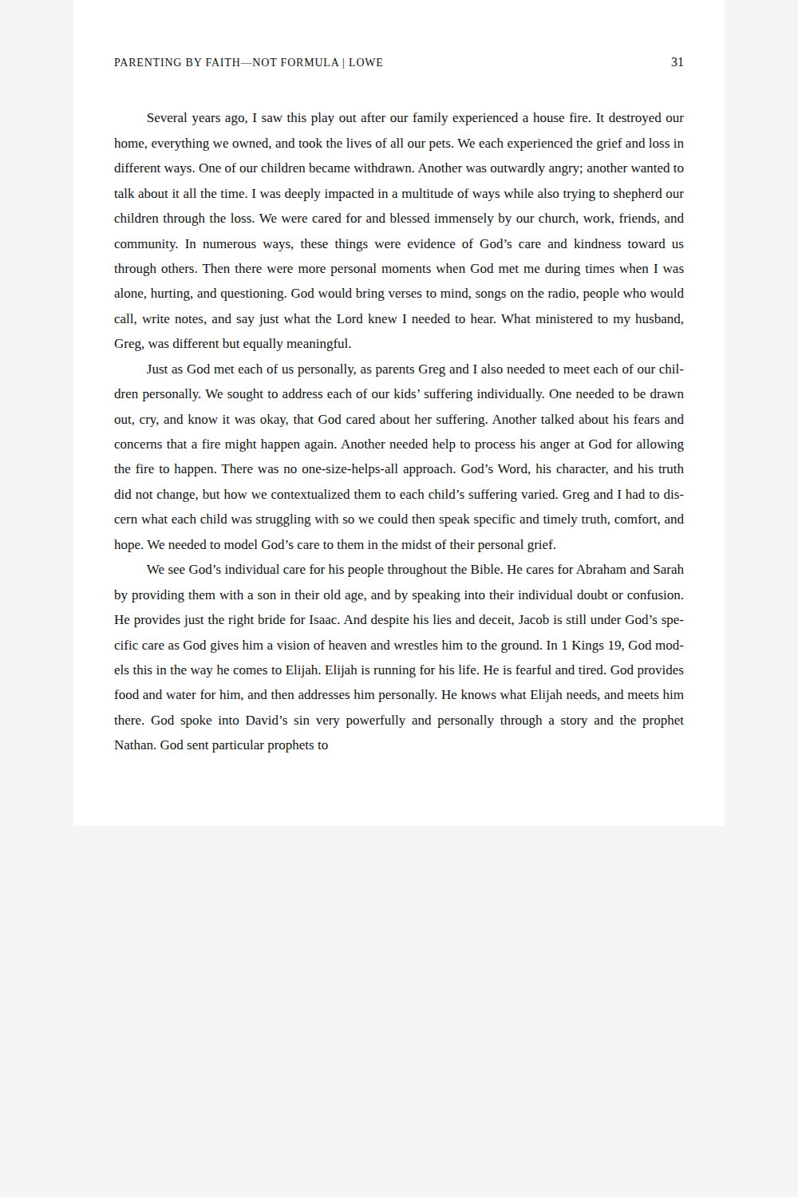Parenting by Faith—Not Formula | Lowe 31
Several years ago, I saw this play out after our family experienced a house fire. It destroyed our home, everything we owned, and took the lives of all our pets. We each experienced the grief and loss in different ways. One of our children became withdrawn. Another was outwardly angry; another wanted to talk about it all the time. I was deeply impacted in a multitude of ways while also trying to shepherd our children through the loss. We were cared for and blessed immensely by our church, work, friends, and community. In numerous ways, these things were evidence of God’s care and kindness toward us through others. Then there were more personal moments when God met me during times when I was alone, hurting, and questioning. God would bring verses to mind, songs on the radio, people who would call, write notes, and say just what the Lord knew I needed to hear. What ministered to my husband, Greg, was different but equally meaningful.
Just as God met each of us personally, as parents Greg and I also needed to meet each of our children personally. We sought to address each of our kids’ suffering individually. One needed to be drawn out, cry, and know it was okay, that God cared about her suffering. Another talked about his fears and concerns that a fire might happen again. Another needed help to process his anger at God for allowing the fire to happen. There was no one-size-helps-all approach. God’s Word, his character, and his truth did not change, but how we contextualized them to each child’s suffering varied. Greg and I had to discern what each child was struggling with so we could then speak specific and timely truth, comfort, and hope. We needed to model God’s care to them in the midst of their personal grief.
We see God’s individual care for his people throughout the Bible. He cares for Abraham and Sarah by providing them with a son in their old age, and by speaking into their individual doubt or confusion. He provides just the right bride for Isaac. And despite his lies and deceit, Jacob is still under God’s specific care as God gives him a vision of heaven and wrestles him to the ground. In 1 Kings 19, God models this in the way he comes to Elijah. Elijah is running for his life. He is fearful and tired. God provides food and water for him, and then addresses him personally. He knows what Elijah needs, and meets him there. God spoke into David’s sin very powerfully and personally through a story and the prophet Nathan. God sent particular prophets to